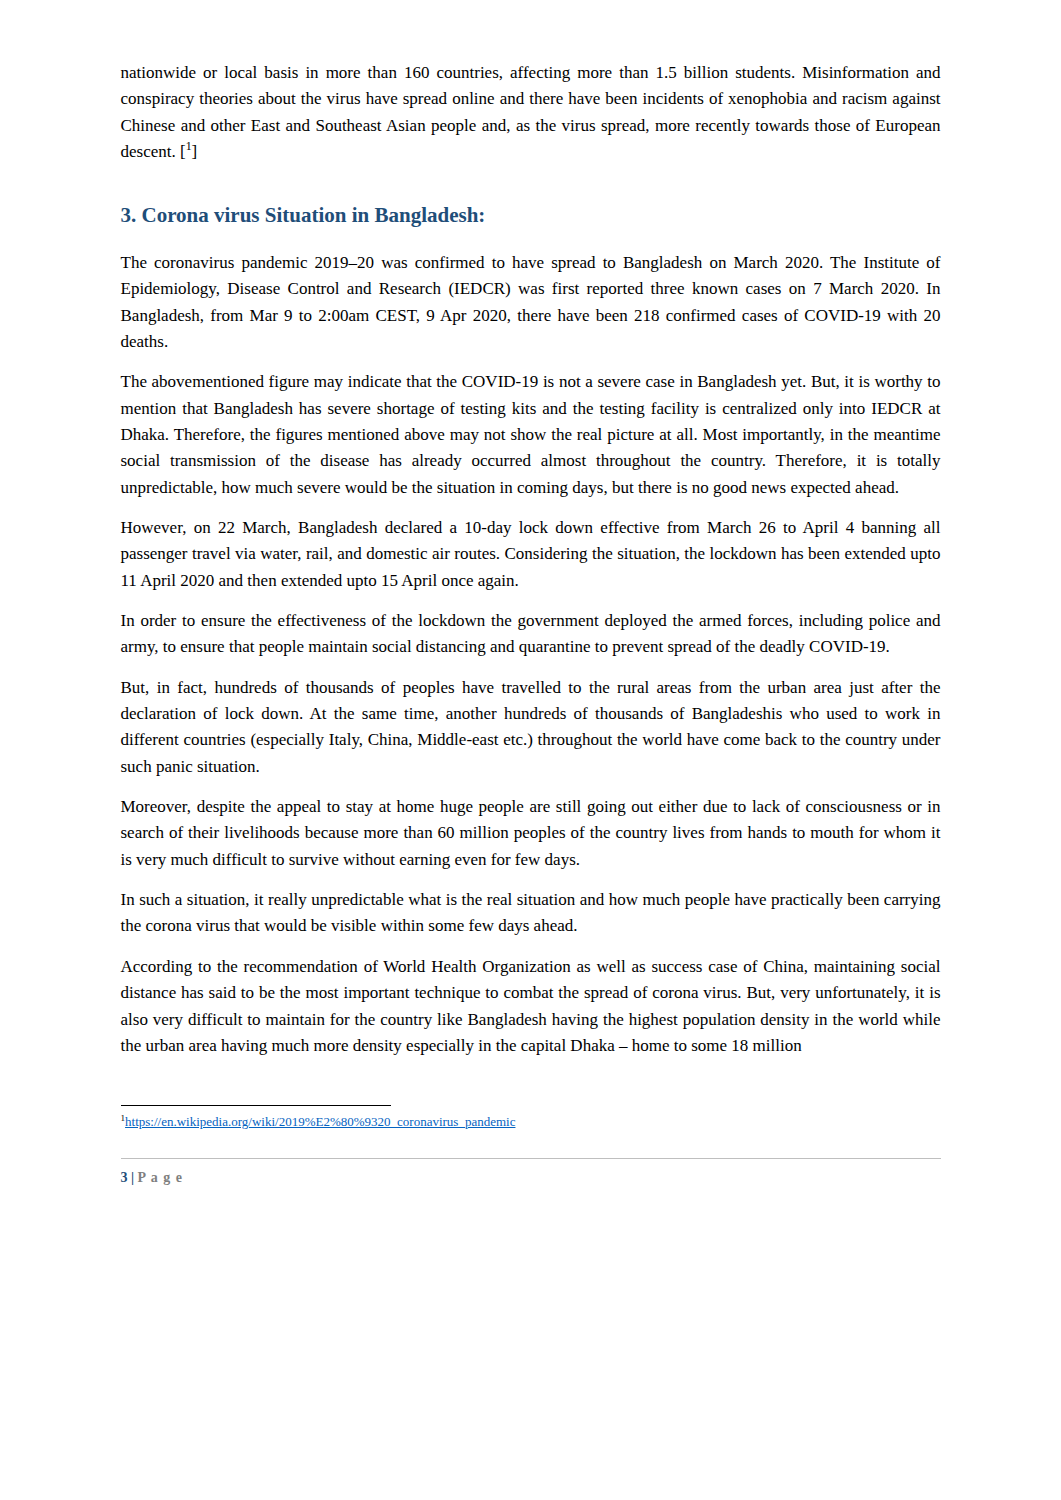nationwide or local basis in more than 160 countries, affecting more than 1.5 billion students. Misinformation and conspiracy theories about the virus have spread online and there have been incidents of xenophobia and racism against Chinese and other East and Southeast Asian people and, as the virus spread, more recently towards those of European descent. [1]
3. Corona virus Situation in Bangladesh:
The coronavirus pandemic 2019–20 was confirmed to have spread to Bangladesh on March 2020. The Institute of Epidemiology, Disease Control and Research (IEDCR) was first reported three known cases on 7 March 2020. In Bangladesh, from Mar 9 to 2:00am CEST, 9 Apr 2020, there have been 218 confirmed cases of COVID-19 with 20 deaths.
The abovementioned figure may indicate that the COVID-19 is not a severe case in Bangladesh yet. But, it is worthy to mention that Bangladesh has severe shortage of testing kits and the testing facility is centralized only into IEDCR at Dhaka. Therefore, the figures mentioned above may not show the real picture at all. Most importantly, in the meantime social transmission of the disease has already occurred almost throughout the country. Therefore, it is totally unpredictable, how much severe would be the situation in coming days, but there is no good news expected ahead.
However, on 22 March, Bangladesh declared a 10-day lock down effective from March 26 to April 4 banning all passenger travel via water, rail, and domestic air routes. Considering the situation, the lockdown has been extended upto 11 April 2020 and then extended upto 15 April once again.
In order to ensure the effectiveness of the lockdown the government deployed the armed forces, including police and army, to ensure that people maintain social distancing and quarantine to prevent spread of the deadly COVID-19.
But, in fact, hundreds of thousands of peoples have travelled to the rural areas from the urban area just after the declaration of lock down. At the same time, another hundreds of thousands of Bangladeshis who used to work in different countries (especially Italy, China, Middle-east etc.) throughout the world have come back to the country under such panic situation.
Moreover, despite the appeal to stay at home huge people are still going out either due to lack of consciousness or in search of their livelihoods because more than 60 million peoples of the country lives from hands to mouth for whom it is very much difficult to survive without earning even for few days.
In such a situation, it really unpredictable what is the real situation and how much people have practically been carrying the corona virus that would be visible within some few days ahead.
According to the recommendation of World Health Organization as well as success case of China, maintaining social distance has said to be the most important technique to combat the spread of corona virus. But, very unfortunately, it is also very difficult to maintain for the country like Bangladesh having the highest population density in the world while the urban area having much more density especially in the capital Dhaka – home to some 18 million
1https://en.wikipedia.org/wiki/2019%E2%80%9320_coronavirus_pandemic
3 | P a g e